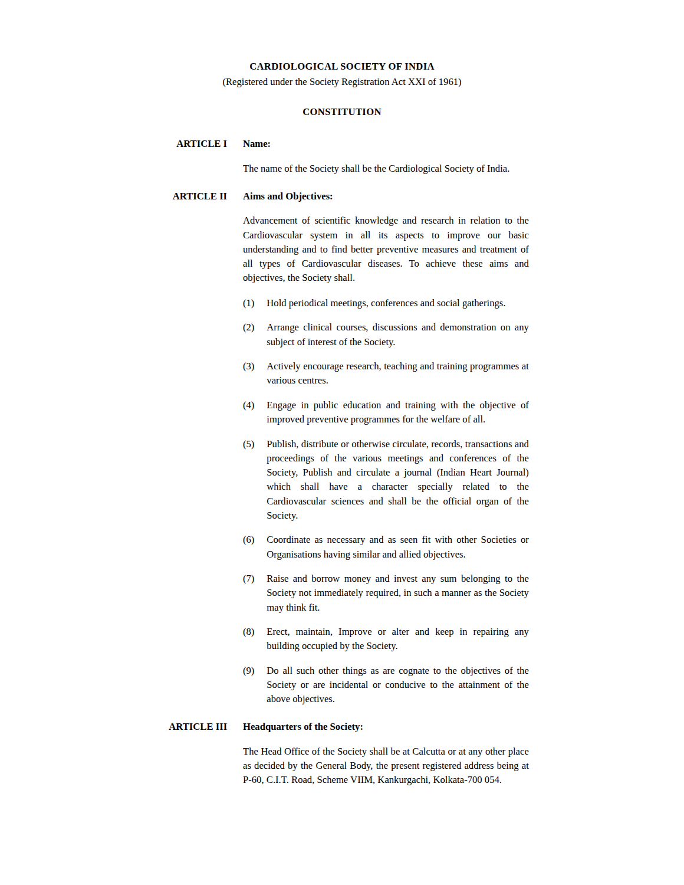CARDIOLOGICAL SOCIETY OF INDIA
(Registered under the Society Registration Act XXI of 1961)
CONSTITUTION
ARTICLE I
Name:
The name of the Society shall be the Cardiological Society of India.
ARTICLE II
Aims and Objectives:
Advancement of scientific knowledge and research in relation to the Cardiovascular system in all its aspects to improve our basic understanding and to find better preventive measures and treatment of all types of Cardiovascular diseases. To achieve these aims and objectives, the Society shall.
(1) Hold periodical meetings, conferences and social gatherings.
(2) Arrange clinical courses, discussions and demonstration on any subject of interest of the Society.
(3) Actively encourage research, teaching and training programmes at various centres.
(4) Engage in public education and training with the objective of improved preventive programmes for the welfare of all.
(5) Publish, distribute or otherwise circulate, records, transactions and proceedings of the various meetings and conferences of the Society, Publish and circulate a journal (Indian Heart Journal) which shall have a character specially related to the Cardiovascular sciences and shall be the official organ of the Society.
(6) Coordinate as necessary and as seen fit with other Societies or Organisations having similar and allied objectives.
(7) Raise and borrow money and invest any sum belonging to the Society not immediately required, in such a manner as the Society may think fit.
(8) Erect, maintain, Improve or alter and keep in repairing any building occupied by the Society.
(9) Do all such other things as are cognate to the objectives of the Society or are incidental or conducive to the attainment of the above objectives.
ARTICLE III
Headquarters of the Society:
The Head Office of the Society shall be at Calcutta or at any other place as decided by the General Body, the present registered address being at P-60, C.I.T. Road, Scheme VIIM, Kankurgachi, Kolkata-700 054.